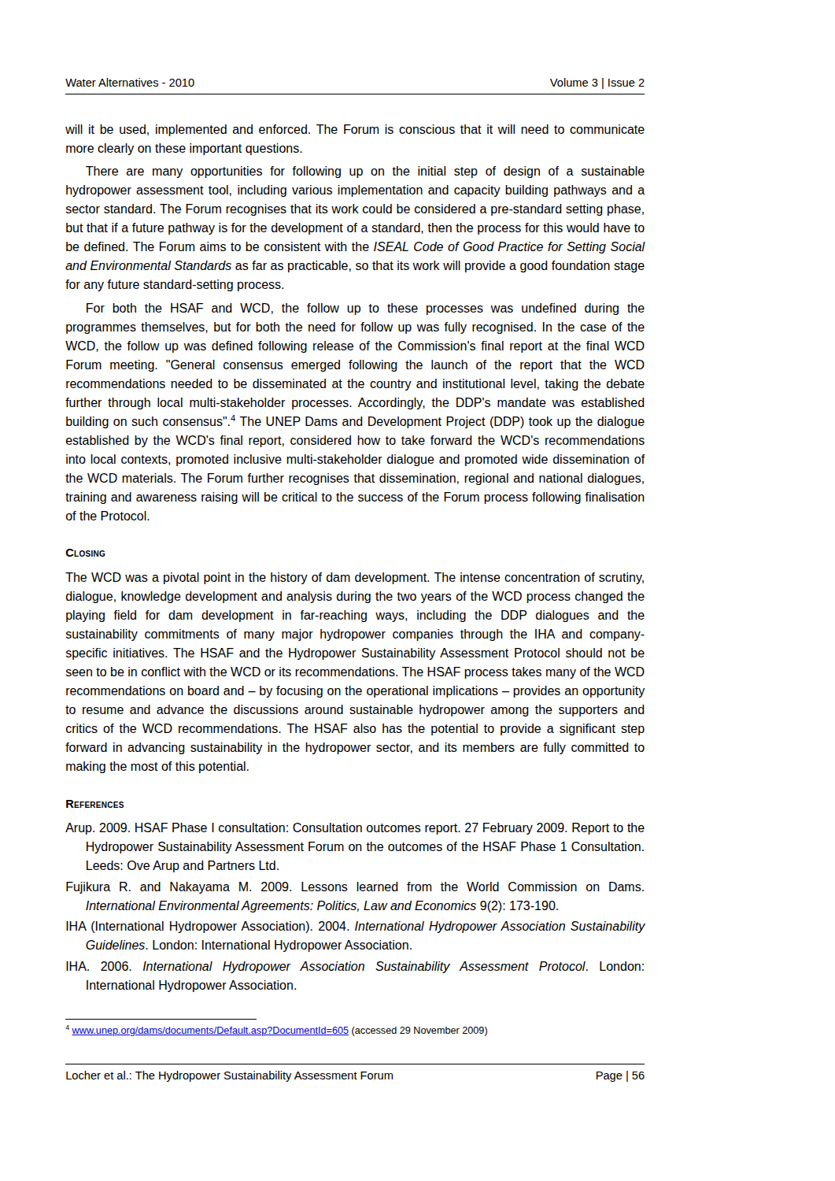Water Alternatives - 2010 Volume 3 | Issue 2
will it be used, implemented and enforced. The Forum is conscious that it will need to communicate more clearly on these important questions.
There are many opportunities for following up on the initial step of design of a sustainable hydropower assessment tool, including various implementation and capacity building pathways and a sector standard. The Forum recognises that its work could be considered a pre-standard setting phase, but that if a future pathway is for the development of a standard, then the process for this would have to be defined. The Forum aims to be consistent with the ISEAL Code of Good Practice for Setting Social and Environmental Standards as far as practicable, so that its work will provide a good foundation stage for any future standard-setting process.
For both the HSAF and WCD, the follow up to these processes was undefined during the programmes themselves, but for both the need for follow up was fully recognised. In the case of the WCD, the follow up was defined following release of the Commission's final report at the final WCD Forum meeting. "General consensus emerged following the launch of the report that the WCD recommendations needed to be disseminated at the country and institutional level, taking the debate further through local multi-stakeholder processes. Accordingly, the DDP's mandate was established building on such consensus".4 The UNEP Dams and Development Project (DDP) took up the dialogue established by the WCD's final report, considered how to take forward the WCD's recommendations into local contexts, promoted inclusive multi-stakeholder dialogue and promoted wide dissemination of the WCD materials. The Forum further recognises that dissemination, regional and national dialogues, training and awareness raising will be critical to the success of the Forum process following finalisation of the Protocol.
Closing
The WCD was a pivotal point in the history of dam development. The intense concentration of scrutiny, dialogue, knowledge development and analysis during the two years of the WCD process changed the playing field for dam development in far-reaching ways, including the DDP dialogues and the sustainability commitments of many major hydropower companies through the IHA and company-specific initiatives. The HSAF and the Hydropower Sustainability Assessment Protocol should not be seen to be in conflict with the WCD or its recommendations. The HSAF process takes many of the WCD recommendations on board and – by focusing on the operational implications – provides an opportunity to resume and advance the discussions around sustainable hydropower among the supporters and critics of the WCD recommendations. The HSAF also has the potential to provide a significant step forward in advancing sustainability in the hydropower sector, and its members are fully committed to making the most of this potential.
References
Arup. 2009. HSAF Phase I consultation: Consultation outcomes report. 27 February 2009. Report to the Hydropower Sustainability Assessment Forum on the outcomes of the HSAF Phase 1 Consultation. Leeds: Ove Arup and Partners Ltd.
Fujikura R. and Nakayama M. 2009. Lessons learned from the World Commission on Dams. International Environmental Agreements: Politics, Law and Economics 9(2): 173-190.
IHA (International Hydropower Association). 2004. International Hydropower Association Sustainability Guidelines. London: International Hydropower Association.
IHA. 2006. International Hydropower Association Sustainability Assessment Protocol. London: International Hydropower Association.
4 www.unep.org/dams/documents/Default.asp?DocumentId=605 (accessed 29 November 2009)
Locher et al.: The Hydropower Sustainability Assessment Forum Page | 56